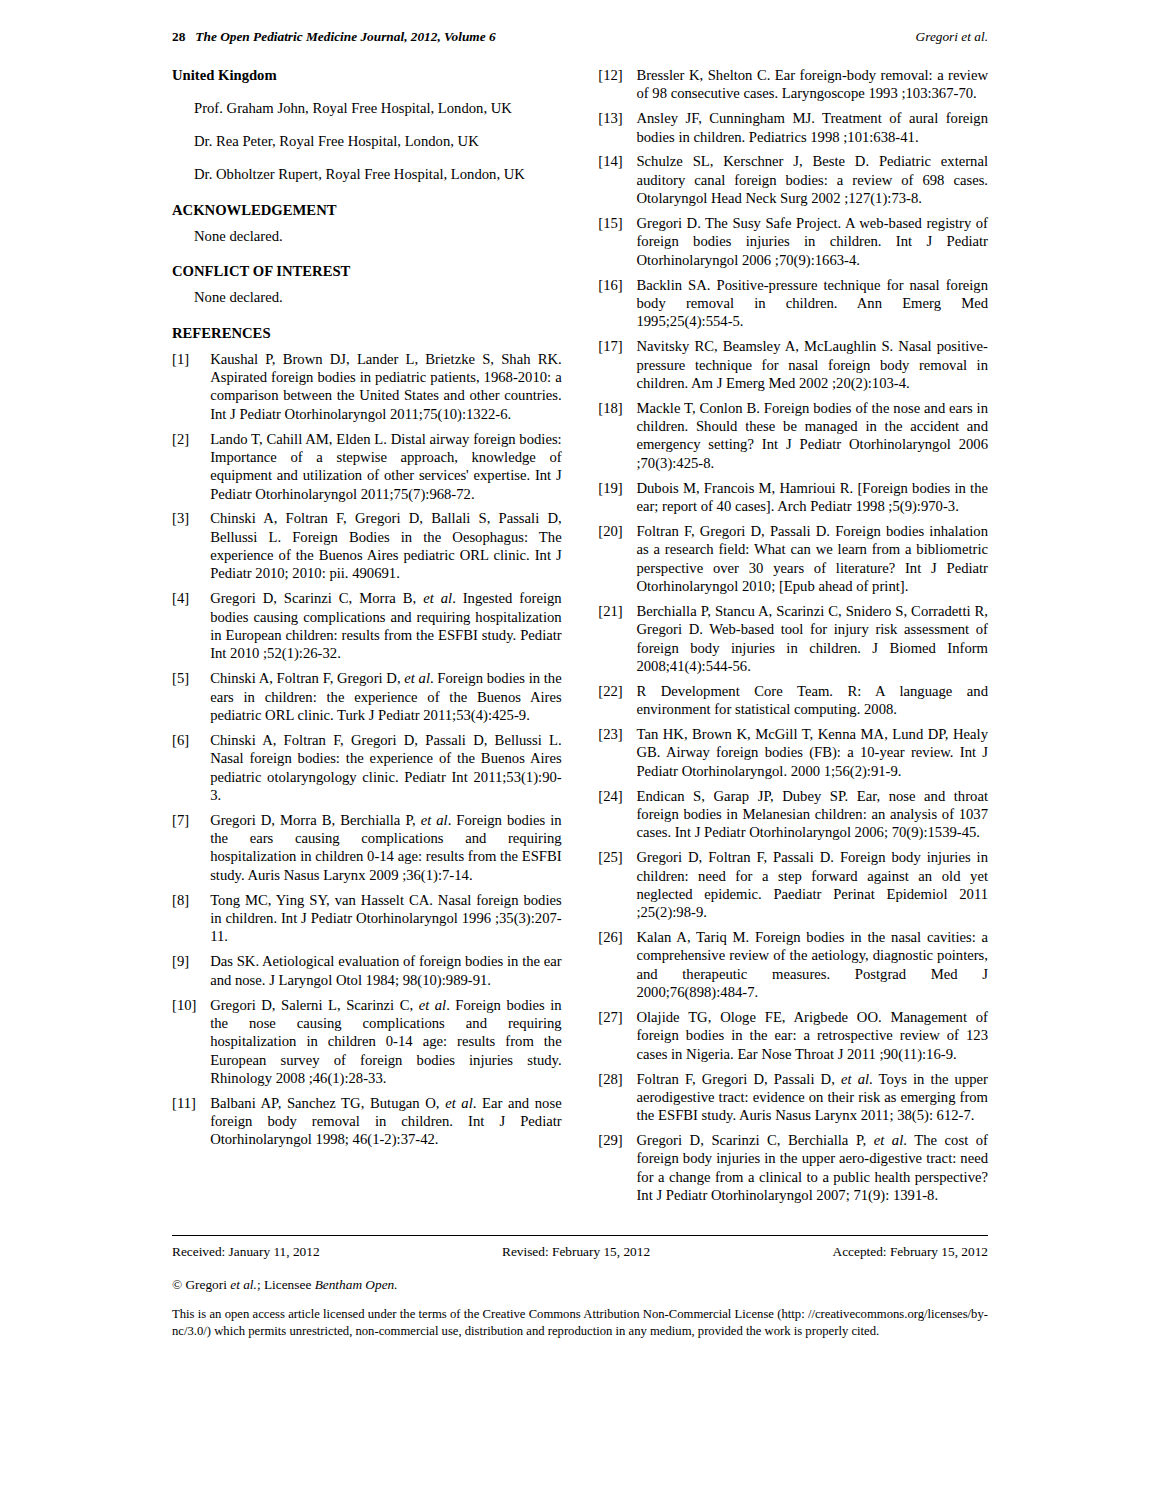28 The Open Pediatric Medicine Journal, 2012, Volume 6
Gregori et al.
United Kingdom
Prof. Graham John, Royal Free Hospital, London, UK
Dr. Rea Peter, Royal Free Hospital, London, UK
Dr. Obholtzer Rupert, Royal Free Hospital, London, UK
ACKNOWLEDGEMENT
None declared.
CONFLICT OF INTEREST
None declared.
REFERENCES
[1] Kaushal P, Brown DJ, Lander L, Brietzke S, Shah RK. Aspirated foreign bodies in pediatric patients, 1968-2010: a comparison between the United States and other countries. Int J Pediatr Otorhinolaryngol 2011;75(10):1322-6.
[2] Lando T, Cahill AM, Elden L. Distal airway foreign bodies: Importance of a stepwise approach, knowledge of equipment and utilization of other services' expertise. Int J Pediatr Otorhinolaryngol 2011;75(7):968-72.
[3] Chinski A, Foltran F, Gregori D, Ballali S, Passali D, Bellussi L. Foreign Bodies in the Oesophagus: The experience of the Buenos Aires pediatric ORL clinic. Int J Pediatr 2010; 2010: pii. 490691.
[4] Gregori D, Scarinzi C, Morra B, et al. Ingested foreign bodies causing complications and requiring hospitalization in European children: results from the ESFBI study. Pediatr Int 2010 ;52(1):26-32.
[5] Chinski A, Foltran F, Gregori D, et al. Foreign bodies in the ears in children: the experience of the Buenos Aires pediatric ORL clinic. Turk J Pediatr 2011;53(4):425-9.
[6] Chinski A, Foltran F, Gregori D, Passali D, Bellussi L. Nasal foreign bodies: the experience of the Buenos Aires pediatric otolaryngology clinic. Pediatr Int 2011;53(1):90-3.
[7] Gregori D, Morra B, Berchialla P, et al. Foreign bodies in the ears causing complications and requiring hospitalization in children 0-14 age: results from the ESFBI study. Auris Nasus Larynx 2009 ;36(1):7-14.
[8] Tong MC, Ying SY, van Hasselt CA. Nasal foreign bodies in children. Int J Pediatr Otorhinolaryngol 1996 ;35(3):207-11.
[9] Das SK. Aetiological evaluation of foreign bodies in the ear and nose. J Laryngol Otol 1984; 98(10):989-91.
[10] Gregori D, Salerni L, Scarinzi C, et al. Foreign bodies in the nose causing complications and requiring hospitalization in children 0-14 age: results from the European survey of foreign bodies injuries study. Rhinology 2008 ;46(1):28-33.
[11] Balbani AP, Sanchez TG, Butugan O, et al. Ear and nose foreign body removal in children. Int J Pediatr Otorhinolaryngol 1998; 46(1-2):37-42.
[12] Bressler K, Shelton C. Ear foreign-body removal: a review of 98 consecutive cases. Laryngoscope 1993 ;103:367-70.
[13] Ansley JF, Cunningham MJ. Treatment of aural foreign bodies in children. Pediatrics 1998 ;101:638-41.
[14] Schulze SL, Kerschner J, Beste D. Pediatric external auditory canal foreign bodies: a review of 698 cases. Otolaryngol Head Neck Surg 2002 ;127(1):73-8.
[15] Gregori D. The Susy Safe Project. A web-based registry of foreign bodies injuries in children. Int J Pediatr Otorhinolaryngol 2006 ;70(9):1663-4.
[16] Backlin SA. Positive-pressure technique for nasal foreign body removal in children. Ann Emerg Med 1995;25(4):554-5.
[17] Navitsky RC, Beamsley A, McLaughlin S. Nasal positive-pressure technique for nasal foreign body removal in children. Am J Emerg Med 2002 ;20(2):103-4.
[18] Mackle T, Conlon B. Foreign bodies of the nose and ears in children. Should these be managed in the accident and emergency setting? Int J Pediatr Otorhinolaryngol 2006 ;70(3):425-8.
[19] Dubois M, Francois M, Hamrioui R. [Foreign bodies in the ear; report of 40 cases]. Arch Pediatr 1998 ;5(9):970-3.
[20] Foltran F, Gregori D, Passali D. Foreign bodies inhalation as a research field: What can we learn from a bibliometric perspective over 30 years of literature? Int J Pediatr Otorhinolaryngol 2010; [Epub ahead of print].
[21] Berchialla P, Stancu A, Scarinzi C, Snidero S, Corradetti R, Gregori D. Web-based tool for injury risk assessment of foreign body injuries in children. J Biomed Inform 2008;41(4):544-56.
[22] R Development Core Team. R: A language and environment for statistical computing. 2008.
[23] Tan HK, Brown K, McGill T, Kenna MA, Lund DP, Healy GB. Airway foreign bodies (FB): a 10-year review. Int J Pediatr Otorhinolaryngol. 2000 1;56(2):91-9.
[24] Endican S, Garap JP, Dubey SP. Ear, nose and throat foreign bodies in Melanesian children: an analysis of 1037 cases. Int J Pediatr Otorhinolaryngol 2006; 70(9):1539-45.
[25] Gregori D, Foltran F, Passali D. Foreign body injuries in children: need for a step forward against an old yet neglected epidemic. Paediatr Perinat Epidemiol 2011 ;25(2):98-9.
[26] Kalan A, Tariq M. Foreign bodies in the nasal cavities: a comprehensive review of the aetiology, diagnostic pointers, and therapeutic measures. Postgrad Med J 2000;76(898):484-7.
[27] Olajide TG, Ologe FE, Arigbede OO. Management of foreign bodies in the ear: a retrospective review of 123 cases in Nigeria. Ear Nose Throat J 2011 ;90(11):16-9.
[28] Foltran F, Gregori D, Passali D, et al. Toys in the upper aerodigestive tract: evidence on their risk as emerging from the ESFBI study. Auris Nasus Larynx 2011; 38(5): 612-7.
[29] Gregori D, Scarinzi C, Berchialla P, et al. The cost of foreign body injuries in the upper aero-digestive tract: need for a change from a clinical to a public health perspective? Int J Pediatr Otorhinolaryngol 2007; 71(9): 1391-8.
Received: January 11, 2012 Revised: February 15, 2012 Accepted: February 15, 2012
© Gregori et al.; Licensee Bentham Open.
This is an open access article licensed under the terms of the Creative Commons Attribution Non-Commercial License (http: //creativecommons.org/licenses/by-nc/3.0/) which permits unrestricted, non-commercial use, distribution and reproduction in any medium, provided the work is properly cited.